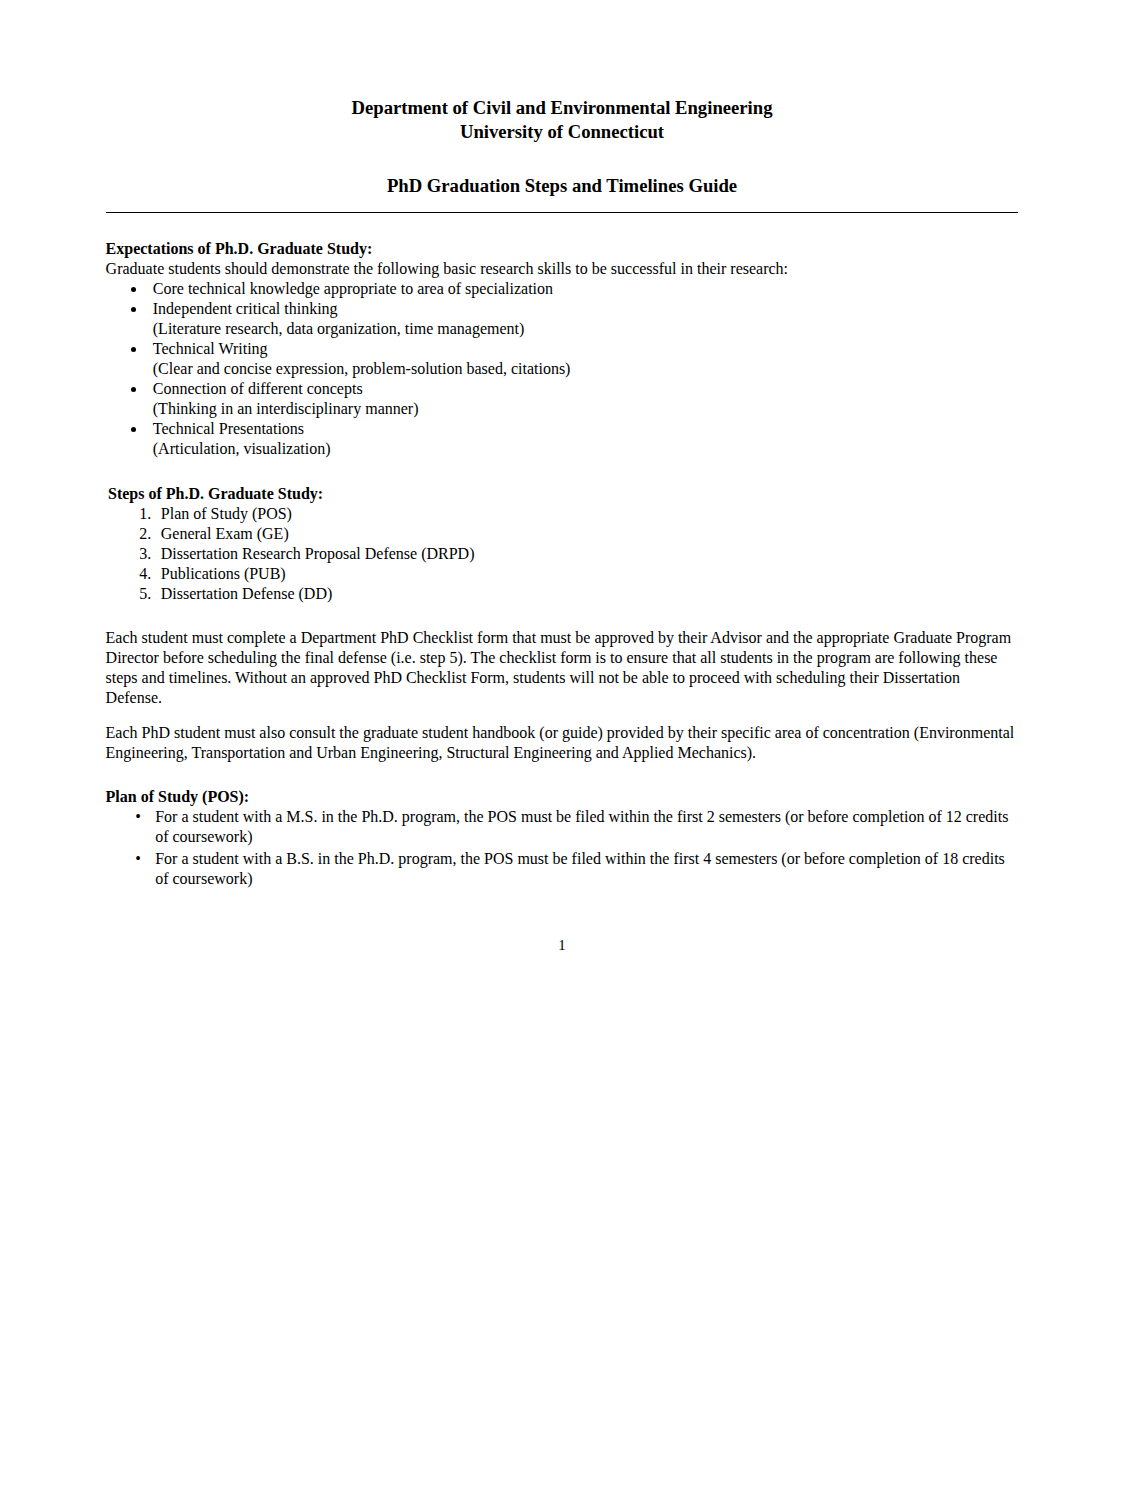Department of Civil and Environmental Engineering
University of Connecticut
PhD Graduation Steps and Timelines Guide
Expectations of Ph.D. Graduate Study:
Graduate students should demonstrate the following basic research skills to be successful in their research:
Core technical knowledge appropriate to area of specialization
Independent critical thinking (Literature research, data organization, time management)
Technical Writing (Clear and concise expression, problem-solution based, citations)
Connection of different concepts (Thinking in an interdisciplinary manner)
Technical Presentations (Articulation, visualization)
Steps of Ph.D. Graduate Study:
Plan of Study (POS)
General Exam (GE)
Dissertation Research Proposal Defense (DRPD)
Publications (PUB)
Dissertation Defense (DD)
Each student must complete a Department PhD Checklist form that must be approved by their Advisor and the appropriate Graduate Program Director before scheduling the final defense (i.e. step 5). The checklist form is to ensure that all students in the program are following these steps and timelines. Without an approved PhD Checklist Form, students will not be able to proceed with scheduling their Dissertation Defense.
Each PhD student must also consult the graduate student handbook (or guide) provided by their specific area of concentration (Environmental Engineering, Transportation and Urban Engineering, Structural Engineering and Applied Mechanics).
Plan of Study (POS):
For a student with a M.S. in the Ph.D. program, the POS must be filed within the first 2 semesters (or before completion of 12 credits of coursework)
For a student with a B.S. in the Ph.D. program, the POS must be filed within the first 4 semesters (or before completion of 18 credits of coursework)
1